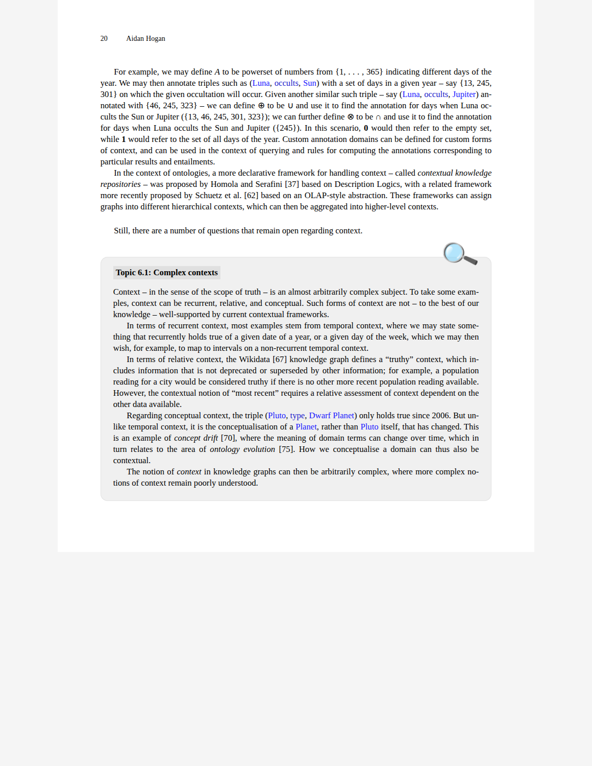20 Aidan Hogan
For example, we may define A to be powerset of numbers from {1, . . . , 365} indicating different days of the year. We may then annotate triples such as (Luna, occults, Sun) with a set of days in a given year – say {13, 245, 301} on which the given occultation will occur. Given another similar such triple – say (Luna, occults, Jupiter) annotated with {46, 245, 323} – we can define ⊕ to be ∪ and use it to find the annotation for days when Luna occults the Sun or Jupiter ({13, 46, 245, 301, 323}); we can further define ⊗ to be ∩ and use it to find the annotation for days when Luna occults the Sun and Jupiter ({245}). In this scenario, 0 would then refer to the empty set, while 1 would refer to the set of all days of the year. Custom annotation domains can be defined for custom forms of context, and can be used in the context of querying and rules for computing the annotations corresponding to particular results and entailments.
In the context of ontologies, a more declarative framework for handling context – called contextual knowledge repositories – was proposed by Homola and Serafini [37] based on Description Logics, with a related framework more recently proposed by Schuetz et al. [62] based on an OLAP-style abstraction. These frameworks can assign graphs into different hierarchical contexts, which can then be aggregated into higher-level contexts.
Still, there are a number of questions that remain open regarding context.
🔍
Topic 6.1: Complex contexts
Context – in the sense of the scope of truth – is an almost arbitrarily complex subject. To take some examples, context can be recurrent, relative, and conceptual. Such forms of context are not – to the best of our knowledge – well-supported by current contextual frameworks.
In terms of recurrent context, most examples stem from temporal context, where we may state something that recurrently holds true of a given date of a year, or a given day of the week, which we may then wish, for example, to map to intervals on a non-recurrent temporal context.
In terms of relative context, the Wikidata [67] knowledge graph defines a “truthy” context, which includes information that is not deprecated or superseded by other information; for example, a population reading for a city would be considered truthy if there is no other more recent population reading available. However, the contextual notion of “most recent” requires a relative assessment of context dependent on the other data available.
Regarding conceptual context, the triple (Pluto, type, Dwarf Planet) only holds true since 2006. But unlike temporal context, it is the conceptualisation of a Planet, rather than Pluto itself, that has changed. This is an example of concept drift [70], where the meaning of domain terms can change over time, which in turn relates to the area of ontology evolution [75]. How we conceptualise a domain can thus also be contextual.
The notion of context in knowledge graphs can then be arbitrarily complex, where more complex notions of context remain poorly understood.